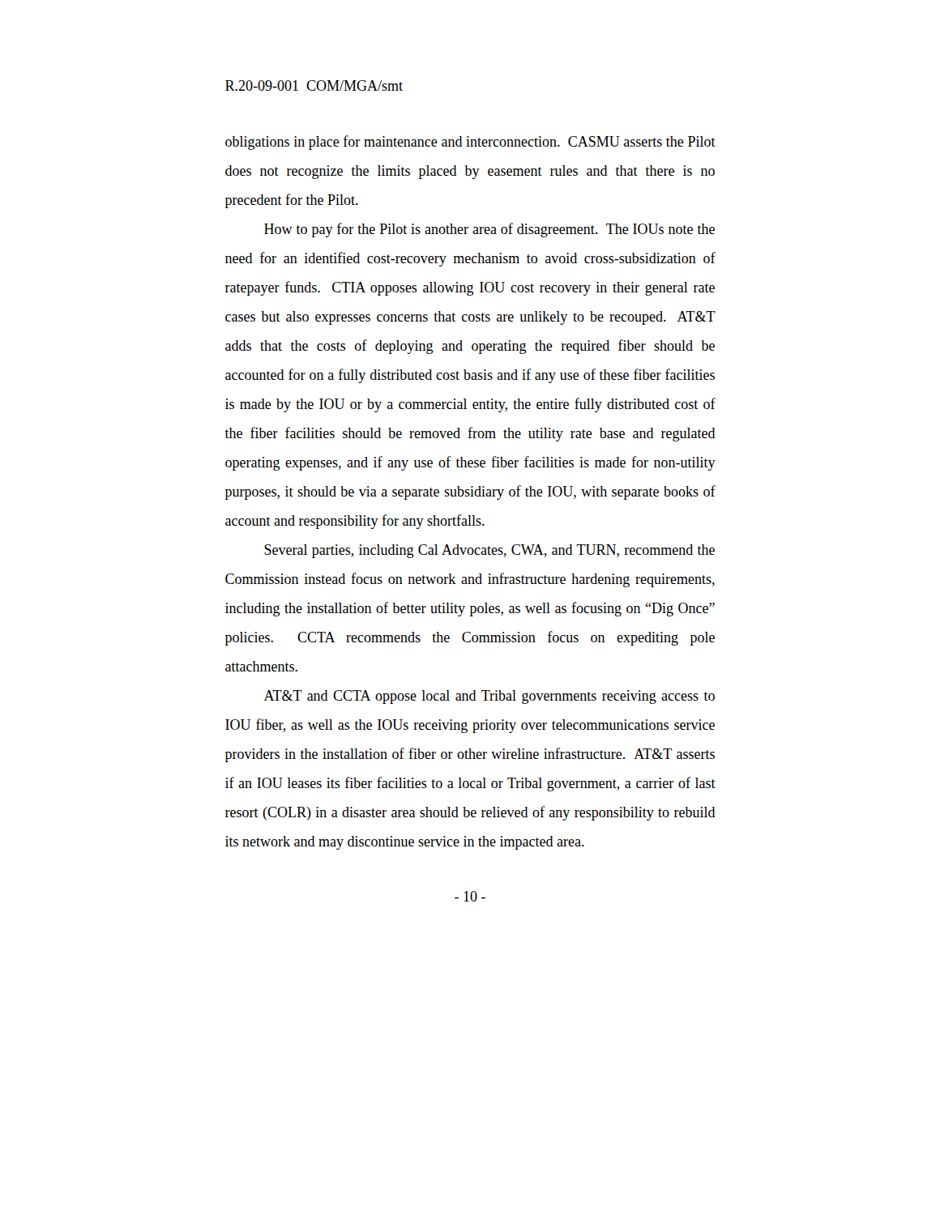R.20-09-001 COM/MGA/smt
obligations in place for maintenance and interconnection. CASMU asserts the Pilot does not recognize the limits placed by easement rules and that there is no precedent for the Pilot.
How to pay for the Pilot is another area of disagreement. The IOUs note the need for an identified cost-recovery mechanism to avoid cross-subsidization of ratepayer funds. CTIA opposes allowing IOU cost recovery in their general rate cases but also expresses concerns that costs are unlikely to be recouped. AT&T adds that the costs of deploying and operating the required fiber should be accounted for on a fully distributed cost basis and if any use of these fiber facilities is made by the IOU or by a commercial entity, the entire fully distributed cost of the fiber facilities should be removed from the utility rate base and regulated operating expenses, and if any use of these fiber facilities is made for non-utility purposes, it should be via a separate subsidiary of the IOU, with separate books of account and responsibility for any shortfalls.
Several parties, including Cal Advocates, CWA, and TURN, recommend the Commission instead focus on network and infrastructure hardening requirements, including the installation of better utility poles, as well as focusing on “Dig Once” policies. CCTA recommends the Commission focus on expediting pole attachments.
AT&T and CCTA oppose local and Tribal governments receiving access to IOU fiber, as well as the IOUs receiving priority over telecommunications service providers in the installation of fiber or other wireline infrastructure. AT&T asserts if an IOU leases its fiber facilities to a local or Tribal government, a carrier of last resort (COLR) in a disaster area should be relieved of any responsibility to rebuild its network and may discontinue service in the impacted area.
- 10 -